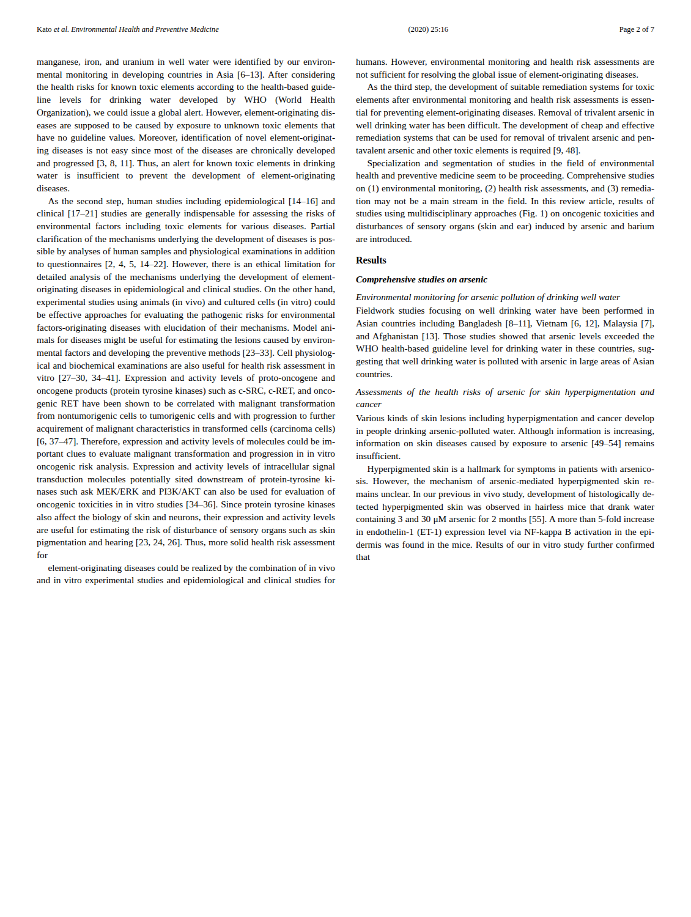Kato et al. Environmental Health and Preventive Medicine
(2020) 25:16
Page 2 of 7
manganese, iron, and uranium in well water were identified by our environmental monitoring in developing countries in Asia [6–13]. After considering the health risks for known toxic elements according to the health-based guideline levels for drinking water developed by WHO (World Health Organization), we could issue a global alert. However, element-originating diseases are supposed to be caused by exposure to unknown toxic elements that have no guideline values. Moreover, identification of novel element-originating diseases is not easy since most of the diseases are chronically developed and progressed [3, 8, 11]. Thus, an alert for known toxic elements in drinking water is insufficient to prevent the development of element-originating diseases.
As the second step, human studies including epidemiological [14–16] and clinical [17–21] studies are generally indispensable for assessing the risks of environmental factors including toxic elements for various diseases. Partial clarification of the mechanisms underlying the development of diseases is possible by analyses of human samples and physiological examinations in addition to questionnaires [2, 4, 5, 14–22]. However, there is an ethical limitation for detailed analysis of the mechanisms underlying the development of element-originating diseases in epidemiological and clinical studies. On the other hand, experimental studies using animals (in vivo) and cultured cells (in vitro) could be effective approaches for evaluating the pathogenic risks for environmental factors-originating diseases with elucidation of their mechanisms. Model animals for diseases might be useful for estimating the lesions caused by environmental factors and developing the preventive methods [23–33]. Cell physiological and biochemical examinations are also useful for health risk assessment in vitro [27–30, 34–41]. Expression and activity levels of proto-oncogene and oncogene products (protein tyrosine kinases) such as c-SRC, c-RET, and oncogenic RET have been shown to be correlated with malignant transformation from nontumorigenic cells to tumorigenic cells and with progression to further acquirement of malignant characteristics in transformed cells (carcinoma cells) [6, 37–47]. Therefore, expression and activity levels of molecules could be important clues to evaluate malignant transformation and progression in in vitro oncogenic risk analysis. Expression and activity levels of intracellular signal transduction molecules potentially sited downstream of protein-tyrosine kinases such ask MEK/ERK and PI3K/AKT can also be used for evaluation of oncogenic toxicities in in vitro studies [34–36]. Since protein tyrosine kinases also affect the biology of skin and neurons, their expression and activity levels are useful for estimating the risk of disturbance of sensory organs such as skin pigmentation and hearing [23, 24, 26]. Thus, more solid health risk assessment for
element-originating diseases could be realized by the combination of in vivo and in vitro experimental studies and epidemiological and clinical studies for humans. However, environmental monitoring and health risk assessments are not sufficient for resolving the global issue of element-originating diseases.
As the third step, the development of suitable remediation systems for toxic elements after environmental monitoring and health risk assessments is essential for preventing element-originating diseases. Removal of trivalent arsenic in well drinking water has been difficult. The development of cheap and effective remediation systems that can be used for removal of trivalent arsenic and pentavalent arsenic and other toxic elements is required [9, 48].
Specialization and segmentation of studies in the field of environmental health and preventive medicine seem to be proceeding. Comprehensive studies on (1) environmental monitoring, (2) health risk assessments, and (3) remediation may not be a main stream in the field. In this review article, results of studies using multidisciplinary approaches (Fig. 1) on oncogenic toxicities and disturbances of sensory organs (skin and ear) induced by arsenic and barium are introduced.
Results
Comprehensive studies on arsenic
Environmental monitoring for arsenic pollution of drinking well water
Fieldwork studies focusing on well drinking water have been performed in Asian countries including Bangladesh [8–11], Vietnam [6, 12], Malaysia [7], and Afghanistan [13]. Those studies showed that arsenic levels exceeded the WHO health-based guideline level for drinking water in these countries, suggesting that well drinking water is polluted with arsenic in large areas of Asian countries.
Assessments of the health risks of arsenic for skin hyperpigmentation and cancer
Various kinds of skin lesions including hyperpigmentation and cancer develop in people drinking arsenic-polluted water. Although information is increasing, information on skin diseases caused by exposure to arsenic [49–54] remains insufficient.
Hyperpigmented skin is a hallmark for symptoms in patients with arsenicosis. However, the mechanism of arsenic-mediated hyperpigmented skin remains unclear. In our previous in vivo study, development of histologically detected hyperpigmented skin was observed in hairless mice that drank water containing 3 and 30 μM arsenic for 2 months [55]. A more than 5-fold increase in endothelin-1 (ET-1) expression level via NF-kappa B activation in the epidermis was found in the mice. Results of our in vitro study further confirmed that